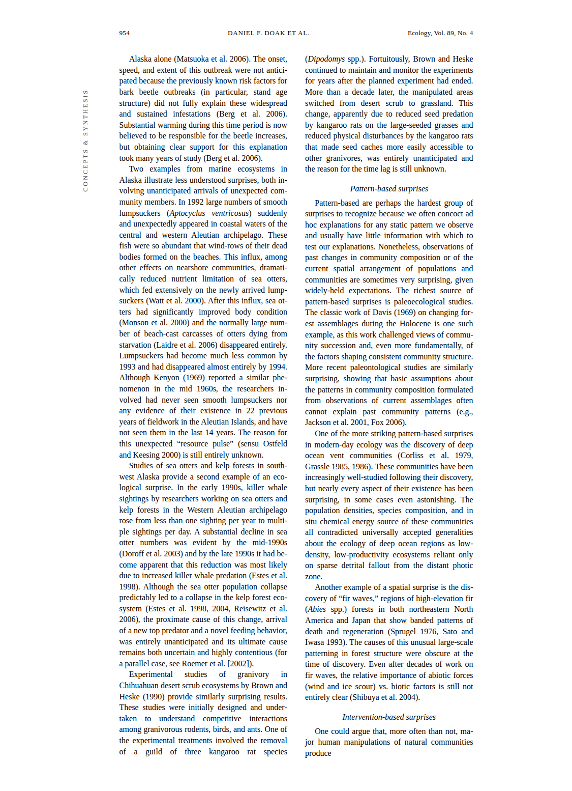954 Daniel F. Doak et al. Ecology, Vol. 89, No. 4
Concepts & Synthesis
Alaska alone (Matsuoka et al. 2006). The onset, speed, and extent of this outbreak were not anticipated because the previously known risk factors for bark beetle outbreaks (in particular, stand age structure) did not fully explain these widespread and sustained infestations (Berg et al. 2006). Substantial warming during this time period is now believed to be responsible for the beetle increases, but obtaining clear support for this explanation took many years of study (Berg et al. 2006).
Two examples from marine ecosystems in Alaska illustrate less understood surprises, both involving unanticipated arrivals of unexpected community members. In 1992 large numbers of smooth lumpsuckers (Aptocyclus ventricosus) suddenly and unexpectedly appeared in coastal waters of the central and western Aleutian archipelago. These fish were so abundant that wind-rows of their dead bodies formed on the beaches. This influx, among other effects on nearshore communities, dramatically reduced nutrient limitation of sea otters, which fed extensively on the newly arrived lumpsuckers (Watt et al. 2000). After this influx, sea otters had significantly improved body condition (Monson et al. 2000) and the normally large number of beach-cast carcasses of otters dying from starvation (Laidre et al. 2006) disappeared entirely. Lumpsuckers had become much less common by 1993 and had disappeared almost entirely by 1994. Although Kenyon (1969) reported a similar phenomenon in the mid 1960s, the researchers involved had never seen smooth lumpsuckers nor any evidence of their existence in 22 previous years of fieldwork in the Aleutian Islands, and have not seen them in the last 14 years. The reason for this unexpected “resource pulse” (sensu Ostfeld and Keesing 2000) is still entirely unknown.
Studies of sea otters and kelp forests in southwest Alaska provide a second example of an ecological surprise. In the early 1990s, killer whale sightings by researchers working on sea otters and kelp forests in the Western Aleutian archipelago rose from less than one sighting per year to multiple sightings per day. A substantial decline in sea otter numbers was evident by the mid-1990s (Doroff et al. 2003) and by the late 1990s it had become apparent that this reduction was most likely due to increased killer whale predation (Estes et al. 1998). Although the sea otter population collapse predictably led to a collapse in the kelp forest ecosystem (Estes et al. 1998, 2004, Reisewitz et al. 2006), the proximate cause of this change, arrival of a new top predator and a novel feeding behavior, was entirely unanticipated and its ultimate cause remains both uncertain and highly contentious (for a parallel case, see Roemer et al. [2002]).
Experimental studies of granivory in Chihuahuan desert scrub ecosystems by Brown and Heske (1990) provide similarly surprising results. These studies were initially designed and undertaken to understand competitive interactions among granivorous rodents, birds, and ants. One of the experimental treatments involved the removal of a guild of three kangaroo rat species (Dipodomys spp.). Fortuitously, Brown and Heske continued to maintain and monitor the experiments for years after the planned experiment had ended. More than a decade later, the manipulated areas switched from desert scrub to grassland. This change, apparently due to reduced seed predation by kangaroo rats on the large-seeded grasses and reduced physical disturbances by the kangaroo rats that made seed caches more easily accessible to other granivores, was entirely unanticipated and the reason for the time lag is still unknown.
Pattern-based surprises
Pattern-based are perhaps the hardest group of surprises to recognize because we often concoct ad hoc explanations for any static pattern we observe and usually have little information with which to test our explanations. Nonetheless, observations of past changes in community composition or of the current spatial arrangement of populations and communities are sometimes very surprising, given widely-held expectations. The richest source of pattern-based surprises is paleoecological studies. The classic work of Davis (1969) on changing forest assemblages during the Holocene is one such example, as this work challenged views of community succession and, even more fundamentally, of the factors shaping consistent community structure. More recent paleontological studies are similarly surprising, showing that basic assumptions about the patterns in community composition formulated from observations of current assemblages often cannot explain past community patterns (e.g., Jackson et al. 2001, Fox 2006).
One of the more striking pattern-based surprises in modern-day ecology was the discovery of deep ocean vent communities (Corliss et al. 1979, Grassle 1985, 1986). These communities have been increasingly well-studied following their discovery, but nearly every aspect of their existence has been surprising, in some cases even astonishing. The population densities, species composition, and in situ chemical energy source of these communities all contradicted universally accepted generalities about the ecology of deep ocean regions as low-density, low-productivity ecosystems reliant only on sparse detrital fallout from the distant photic zone.
Another example of a spatial surprise is the discovery of “fir waves,” regions of high-elevation fir (Abies spp.) forests in both northeastern North America and Japan that show banded patterns of death and regeneration (Sprugel 1976, Sato and Iwasa 1993). The causes of this unusual large-scale patterning in forest structure were obscure at the time of discovery. Even after decades of work on fir waves, the relative importance of abiotic forces (wind and ice scour) vs. biotic factors is still not entirely clear (Shibuya et al. 2004).
Intervention-based surprises
One could argue that, more often than not, major human manipulations of natural communities produce